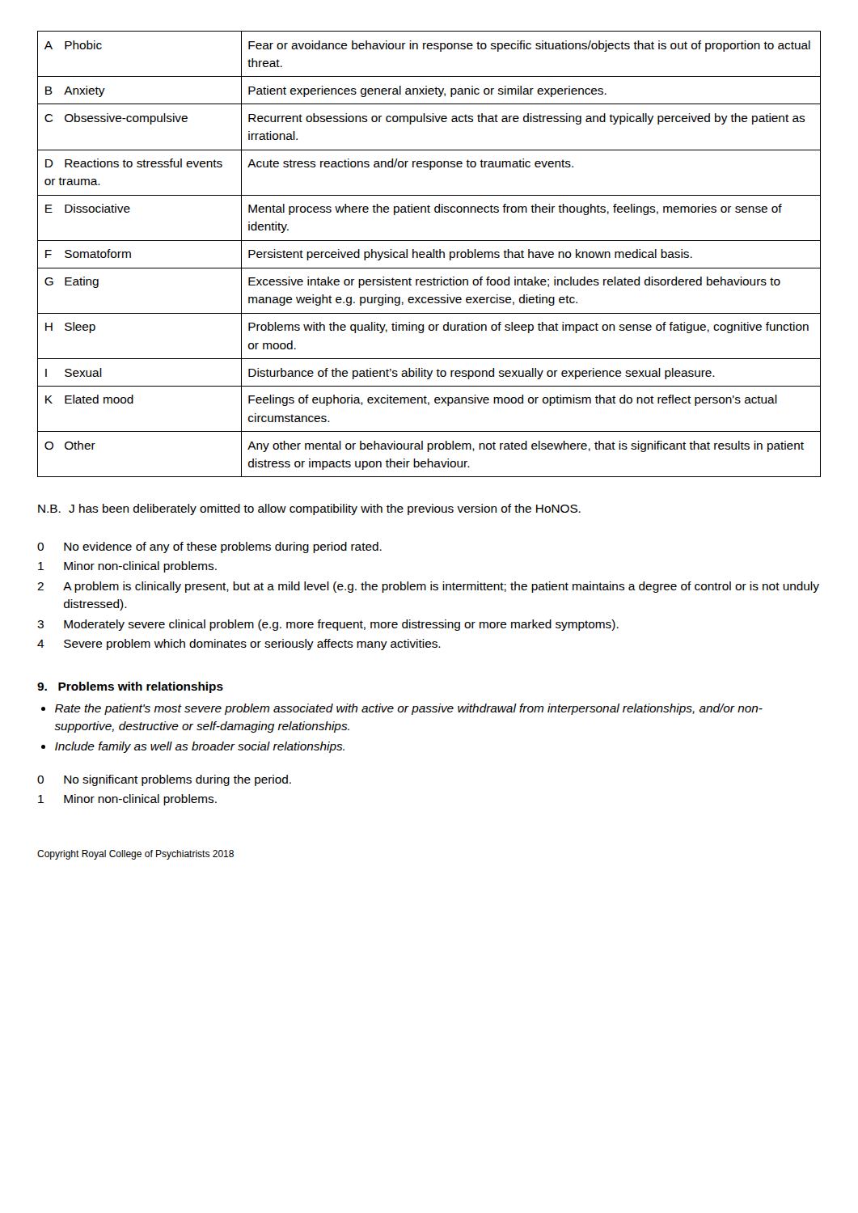| A Phobic | Fear or avoidance behaviour in response to specific situations/objects that is out of proportion to actual threat. |
| B Anxiety | Patient experiences general anxiety, panic or similar experiences. |
| C Obsessive-compulsive | Recurrent obsessions or compulsive acts that are distressing and typically perceived by the patient as irrational. |
| D Reactions to stressful events or trauma. | Acute stress reactions and/or response to traumatic events. |
| E Dissociative | Mental process where the patient disconnects from their thoughts, feelings, memories or sense of identity. |
| F Somatoform | Persistent perceived physical health problems that have no known medical basis. |
| G Eating | Excessive intake or persistent restriction of food intake; includes related disordered behaviours to manage weight e.g. purging, excessive exercise, dieting etc. |
| H Sleep | Problems with the quality, timing or duration of sleep that impact on sense of fatigue, cognitive function or mood. |
| I Sexual | Disturbance of the patient’s ability to respond sexually or experience sexual pleasure. |
| K Elated mood | Feelings of euphoria, excitement, expansive mood or optimism that do not reflect person's actual circumstances. |
| O Other | Any other mental or behavioural problem, not rated elsewhere, that is significant that results in patient distress or impacts upon their behaviour. |
N.B.
J has been deliberately omitted to allow compatibility with the previous version of the HoNOS.
0 No evidence of any of these problems during period rated.
1 Minor non-clinical problems.
2 A problem is clinically present, but at a mild level (e.g. the problem is intermittent; the patient maintains a degree of control or is not unduly distressed).
3 Moderately severe clinical problem (e.g. more frequent, more distressing or more marked symptoms).
4 Severe problem which dominates or seriously affects many activities.
9. Problems with relationships
Rate the patient's most severe problem associated with active or passive withdrawal from interpersonal relationships, and/or non-supportive, destructive or self-damaging relationships.
Include family as well as broader social relationships.
0 No significant problems during the period.
1 Minor non-clinical problems.
Copyright Royal College of Psychiatrists 2018